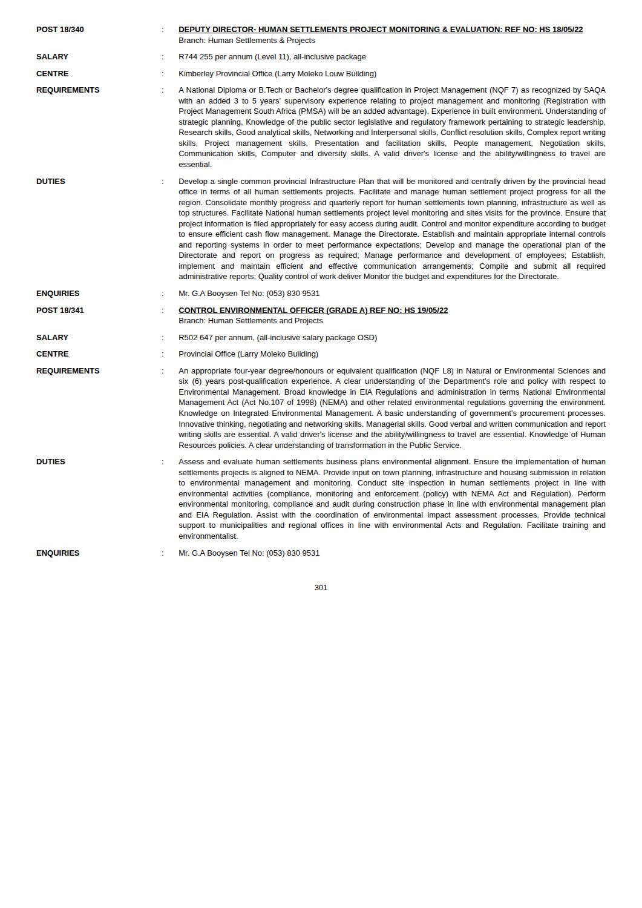| POST 18/340 | : | DEPUTY DIRECTOR- HUMAN SETTLEMENTS PROJECT MONITORING & EVALUATION: REF NO: HS 18/05/22 Branch: Human Settlements & Projects |
| SALARY | : | R744 255 per annum (Level 11), all-inclusive package |
| CENTRE | : | Kimberley Provincial Office (Larry Moleko Louw Building) |
| REQUIREMENTS | : | A National Diploma or B.Tech or Bachelor's degree qualification in Project Management (NQF 7) as recognized by SAQA with an added 3 to 5 years' supervisory experience relating to project management and monitoring (Registration with Project Management South Africa (PMSA) will be an added advantage), Experience in built environment. Understanding of strategic planning, Knowledge of the public sector legislative and regulatory framework pertaining to strategic leadership, Research skills, Good analytical skills, Networking and Interpersonal skills, Conflict resolution skills, Complex report writing skills, Project management skills, Presentation and facilitation skills, People management, Negotiation skills, Communication skills, Computer and diversity skills. A valid driver's license and the ability/willingness to travel are essential. |
| DUTIES | : | Develop a single common provincial Infrastructure Plan that will be monitored and centrally driven by the provincial head office in terms of all human settlements projects. Facilitate and manage human settlement project progress for all the region. Consolidate monthly progress and quarterly report for human settlements town planning, infrastructure as well as top structures. Facilitate National human settlements project level monitoring and sites visits for the province. Ensure that project information is filed appropriately for easy access during audit. Control and monitor expenditure according to budget to ensure efficient cash flow management. Manage the Directorate. Establish and maintain appropriate internal controls and reporting systems in order to meet performance expectations; Develop and manage the operational plan of the Directorate and report on progress as required; Manage performance and development of employees; Establish, implement and maintain efficient and effective communication arrangements; Compile and submit all required administrative reports; Quality control of work deliver Monitor the budget and expenditures for the Directorate. |
| ENQUIRIES | : | Mr. G.A Booysen Tel No: (053) 830 9531 |
| POST 18/341 | : | CONTROL ENVIRONMENTAL OFFICER (GRADE A) REF NO: HS 19/05/22 Branch: Human Settlements and Projects |
| SALARY | : | R502 647 per annum, (all-inclusive salary package OSD) |
| CENTRE | : | Provincial Office (Larry Moleko Building) |
| REQUIREMENTS | : | An appropriate four-year degree/honours or equivalent qualification (NQF L8) in Natural or Environmental Sciences and six (6) years post-qualification experience. A clear understanding of the Department's role and policy with respect to Environmental Management. Broad knowledge in EIA Regulations and administration in terms National Environmental Management Act (Act No.107 of 1998) (NEMA) and other related environmental regulations governing the environment. Knowledge on Integrated Environmental Management. A basic understanding of government's procurement processes. Innovative thinking, negotiating and networking skills. Managerial skills. Good verbal and written communication and report writing skills are essential. A valid driver's license and the ability/willingness to travel are essential. Knowledge of Human Resources policies. A clear understanding of transformation in the Public Service. |
| DUTIES | : | Assess and evaluate human settlements business plans environmental alignment. Ensure the implementation of human settlements projects is aligned to NEMA. Provide input on town planning, infrastructure and housing submission in relation to environmental management and monitoring. Conduct site inspection in human settlements project in line with environmental activities (compliance, monitoring and enforcement (policy) with NEMA Act and Regulation). Perform environmental monitoring, compliance and audit during construction phase in line with environmental management plan and EIA Regulation. Assist with the coordination of environmental impact assessment processes. Provide technical support to municipalities and regional offices in line with environmental Acts and Regulation. Facilitate training and environmentalist. |
| ENQUIRIES | : | Mr. G.A Booysen Tel No: (053) 830 9531 |
301